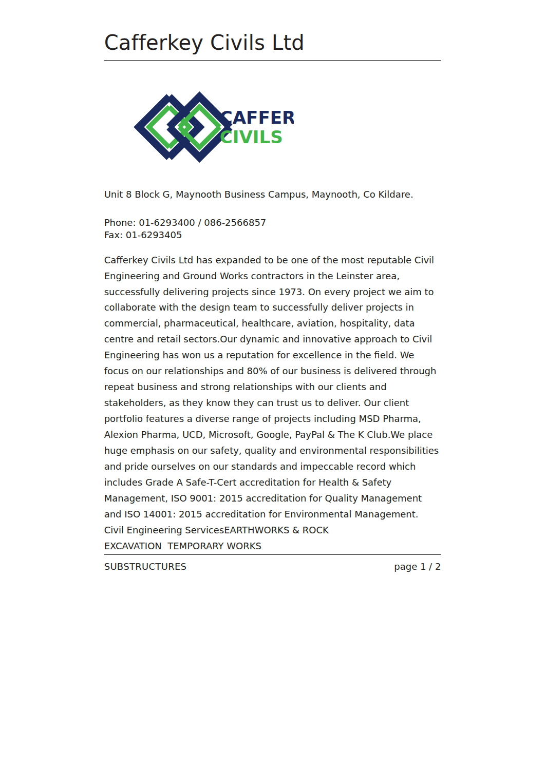Cafferkey Civils Ltd
Unit 8 Block G, Maynooth Business Campus, Maynooth, Co Kildare.
Phone: 01-6293400 / 086-2566857
Fax: 01-6293405
Cafferkey Civils Ltd has expanded to be one of the most reputable Civil Engineering and Ground Works contractors in the Leinster area, successfully delivering projects since 1973. On every project we aim to collaborate with the design team to successfully deliver projects in commercial, pharmaceutical, healthcare, aviation, hospitality, data centre and retail sectors.Our dynamic and innovative approach to Civil Engineering has won us a reputation for excellence in the field. We focus on our relationships and 80% of our business is delivered through repeat business and strong relationships with our clients and stakeholders, as they know they can trust us to deliver. Our client portfolio features a diverse range of projects including MSD Pharma, Alexion Pharma, UCD, Microsoft, Google, PayPal & The K Club.We place huge emphasis on our safety, quality and environmental responsibilities and pride ourselves on our standards and impeccable record which includes Grade A Safe-T-Cert accreditation for Health & Safety Management, ISO 9001: 2015 accreditation for Quality Management and ISO 14001: 2015 accreditation for Environmental Management. Civil Engineering ServicesEARTHWORKS & ROCK
EXCAVATION TEMPORARY WORKS
SUBSTRUCTURES
page 1 / 2